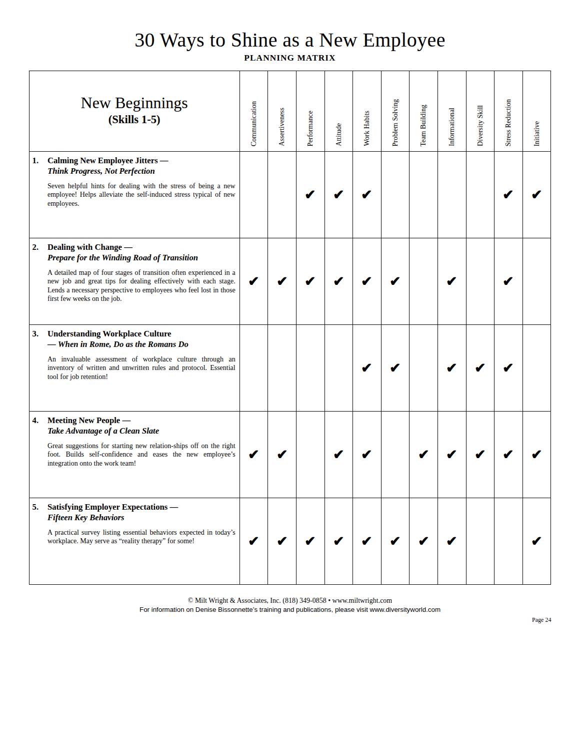30 Ways to Shine as a New Employee
PLANNING MATRIX
| New Beginnings (Skills 1-5) | Communication | Assertiveness | Performance | Attitude | Work Habits | Problem Solving | Team Building | Informational | Diversity Skill | Stress Reduction | Initiative |
| --- | --- | --- | --- | --- | --- | --- | --- | --- | --- | --- | --- |
| 1. Calming New Employee Jitters — Think Progress, Not Perfection Seven helpful hints for dealing with the stress of being a new employee! Helps alleviate the self-induced stress typical of new employees. | | | ✔ | ✔ | ✔ | | | | | ✔ | ✔ |
| 2. Dealing with Change — Prepare for the Winding Road of Transition A detailed map of four stages of transition often experienced in a new job and great tips for dealing effectively with each stage. Lends a necessary perspective to employees who feel lost in those first few weeks on the job. | ✔ | ✔ | ✔ | ✔ | ✔ | ✔ | | ✔ | | ✔ | |
| 3. Understanding Workplace Culture — When in Rome, Do as the Romans Do An invaluable assessment of workplace culture through an inventory of written and unwritten rules and protocol. Essential tool for job retention! | | | | | ✔ | ✔ | | ✔ | ✔ | ✔ | |
| 4. Meeting New People — Take Advantage of a Clean Slate Great suggestions for starting new relation-ships off on the right foot. Builds self-confidence and eases the new employee’s integration onto the work team! | ✔ | ✔ | | ✔ | ✔ | | ✔ | ✔ | ✔ | ✔ | ✔ |
| 5. Satisfying Employer Expectations — Fifteen Key Behaviors A practical survey listing essential behaviors expected in today’s workplace. May serve as “reality therapy” for some! | ✔ | ✔ | ✔ | ✔ | ✔ | ✔ | ✔ | ✔ | | | ✔ |
© Milt Wright & Associates, Inc. (818) 349-0858 • www.miltwright.com
For information on Denise Bissonnette’s training and publications, please visit www.diversityworld.com
Page 24